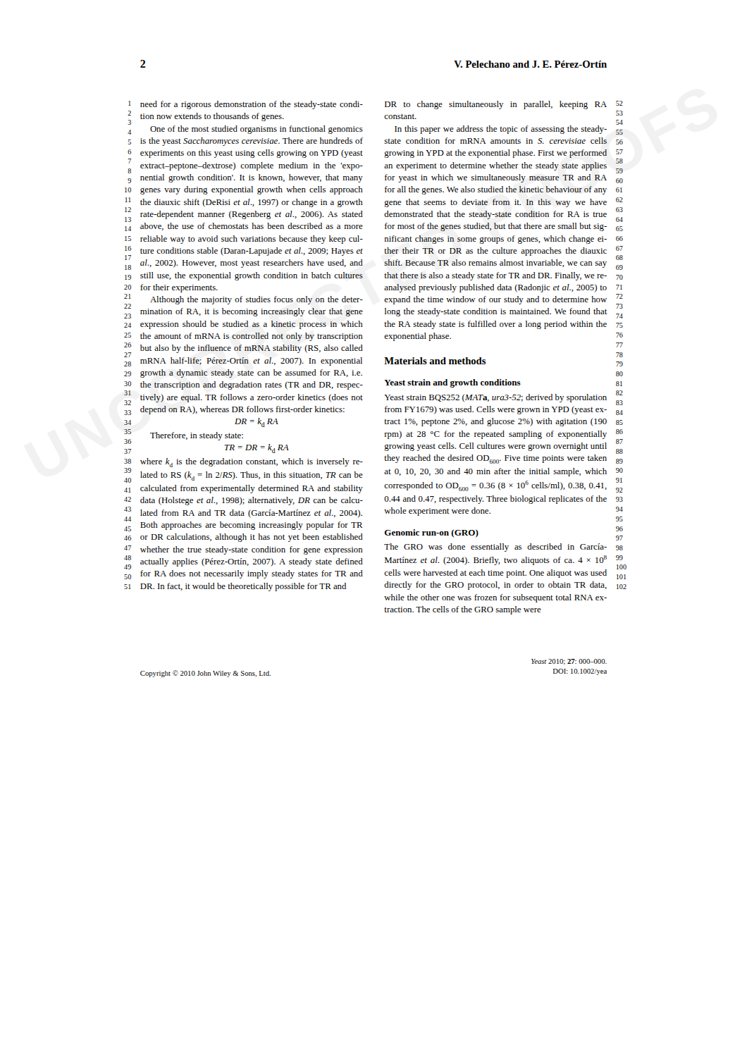UNCORRECTED PROOFS
2
V. Pelechano and J. E. Pérez-Ortín
123456789101112131415161718192021222324252627282930313233343536373839404142434445464748495051
need for a rigorous demonstration of the steady-state condition now extends to thousands of genes.
One of the most studied organisms in functional genomics is the yeast Saccharomyces cerevisiae. There are hundreds of experiments on this yeast using cells growing on YPD (yeast extract–peptone–dextrose) complete medium in the 'exponential growth condition'. It is known, however, that many genes vary during exponential growth when cells approach the diauxic shift (DeRisi et al., 1997) or change in a growth rate-dependent manner (Regenberg et al., 2006). As stated above, the use of chemostats has been described as a more reliable way to avoid such variations because they keep culture conditions stable (Daran-Lapujade et al., 2009; Hayes et al., 2002). However, most yeast researchers have used, and still use, the exponential growth condition in batch cultures for their experiments.
Although the majority of studies focus only on the determination of RA, it is becoming increasingly clear that gene expression should be studied as a kinetic process in which the amount of mRNA is controlled not only by transcription but also by the influence of mRNA stability (RS, also called mRNA half-life; Pérez-Ortín et al., 2007). In exponential growth a dynamic steady state can be assumed for RA, i.e. the transcription and degradation rates (TR and DR, respectively) are equal. TR follows a zero-order kinetics (does not depend on RA), whereas DR follows first-order kinetics:
DR = kd RA
Therefore, in steady state:
TR = DR = kd RA
where kd is the degradation constant, which is inversely related to RS (kd = ln 2/RS). Thus, in this situation, TR can be calculated from experimentally determined RA and stability data (Holstege et al., 1998); alternatively, DR can be calculated from RA and TR data (García-Martínez et al., 2004). Both approaches are becoming increasingly popular for TR or DR calculations, although it has not yet been established whether the true steady-state condition for gene expression actually applies (Pérez-Ortín, 2007). A steady state defined for RA does not necessarily imply steady states for TR and DR. In fact, it would be theoretically possible for TR and
525354555657585960616263646566676869707172737475767778798081828384858687888990919293949596979899100101102
DR to change simultaneously in parallel, keeping RA constant.
In this paper we address the topic of assessing the steady-state condition for mRNA amounts in S. cerevisiae cells growing in YPD at the exponential phase. First we performed an experiment to determine whether the steady state applies for yeast in which we simultaneously measure TR and RA for all the genes. We also studied the kinetic behaviour of any gene that seems to deviate from it. In this way we have demonstrated that the steady-state condition for RA is true for most of the genes studied, but that there are small but significant changes in some groups of genes, which change either their TR or DR as the culture approaches the diauxic shift. Because TR also remains almost invariable, we can say that there is also a steady state for TR and DR. Finally, we reanalysed previously published data (Radonjic et al., 2005) to expand the time window of our study and to determine how long the steady-state condition is maintained. We found that the RA steady state is fulfilled over a long period within the exponential phase.
Materials and methods
Yeast strain and growth conditions
Yeast strain BQS252 (MAT a, ura3-52; derived by sporulation from FY1679) was used. Cells were grown in YPD (yeast extract 1%, peptone 2%, and glucose 2%) with agitation (190 rpm) at 28 °C for the repeated sampling of exponentially growing yeast cells. Cell cultures were grown overnight until they reached the desired OD600. Five time points were taken at 0, 10, 20, 30 and 40 min after the initial sample, which corresponded to OD600 = 0.36 (8 × 106 cells/ml), 0.38, 0.41, 0.44 and 0.47, respectively. Three biological replicates of the whole experiment were done.
Genomic run-on (GRO)
The GRO was done essentially as described in García-Martínez et al. (2004). Briefly, two aliquots of ca. 4 × 108 cells were harvested at each time point. One aliquot was used directly for the GRO protocol, in order to obtain TR data, while the other one was frozen for subsequent total RNA extraction. The cells of the GRO sample were
Copyright © 2010 John Wiley & Sons, Ltd.
Yeast 2010; 27: 000–000.
DOI: 10.1002/yea